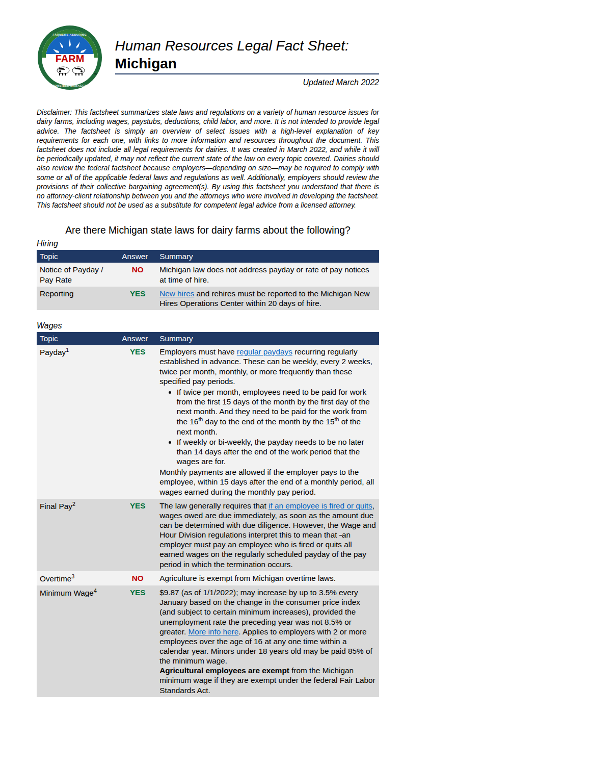FARM FARMERS ASSURING RESPONSIBLE MANAGEMENT ™
Human Resources Legal Fact Sheet: Michigan
Updated March 2022
Disclaimer: This factsheet summarizes state laws and regulations on a variety of human resource issues for dairy farms, including wages, paystubs, deductions, child labor, and more. It is not intended to provide legal advice. The factsheet is simply an overview of select issues with a high-level explanation of key requirements for each one, with links to more information and resources throughout the document. This factsheet does not include all legal requirements for dairies. It was created in March 2022, and while it will be periodically updated, it may not reflect the current state of the law on every topic covered. Dairies should also review the federal factsheet because employers—depending on size—may be required to comply with some or all of the applicable federal laws and regulations as well. Additionally, employers should review the provisions of their collective bargaining agreement(s). By using this factsheet you understand that there is no attorney-client relationship between you and the attorneys who were involved in developing the factsheet. This factsheet should not be used as a substitute for competent legal advice from a licensed attorney.
Are there Michigan state laws for dairy farms about the following?
Hiring
| Topic | Answer | Summary |
| --- | --- | --- |
| Notice of Payday / Pay Rate | NO | Michigan law does not address payday or rate of pay notices at time of hire. |
| Reporting | YES | New hires and rehires must be reported to the Michigan New Hires Operations Center within 20 days of hire. |
Wages
| Topic | Answer | Summary |
| --- | --- | --- |
| Payday 1 | YES | Employers must have regular paydays recurring regularly established in advance. These can be weekly, every 2 weeks, twice per month, monthly, or more frequently than these specified pay periods. If twice per month, employees need to be paid for work from the first 15 days of the month by the first day of the next month. And they need to be paid for the work from the 16 th day to the end of the month by the 15 th of the next month. If weekly or bi-weekly, the payday needs to be no later than 14 days after the end of the work period that the wages are for. Monthly payments are allowed if the employer pays to the employee, within 15 days after the end of a monthly period, all wages earned during the monthly pay period. |
| Final Pay 2 | YES | The law generally requires that if an employee is fired or quits , wages owed are due immediately, as soon as the amount due can be determined with due diligence. However, the Wage and Hour Division regulations interpret this to mean that - an employer must pay an employee who is fired or quits all earned wages on the regularly scheduled payday of the pay period in which the termination occurs. |
| Overtime 3 | NO | Agriculture is exempt from Michigan overtime laws. |
| Minimum Wage 4 | YES | $9.87 (as of 1/1/2022); may increase by up to 3.5% every January based on the change in the consumer price index (and subject to certain minimum increases), provided the unemployment rate the preceding year was not 8.5% or greater. More info here . Applies to employers with 2 or more employees over the age of 16 at any one time within a calendar year. Minors under 18 years old may be paid 85% of the minimum wage. Agricultural employees are exempt from the Michigan minimum wage if they are exempt under the federal Fair Labor Standards Act. |